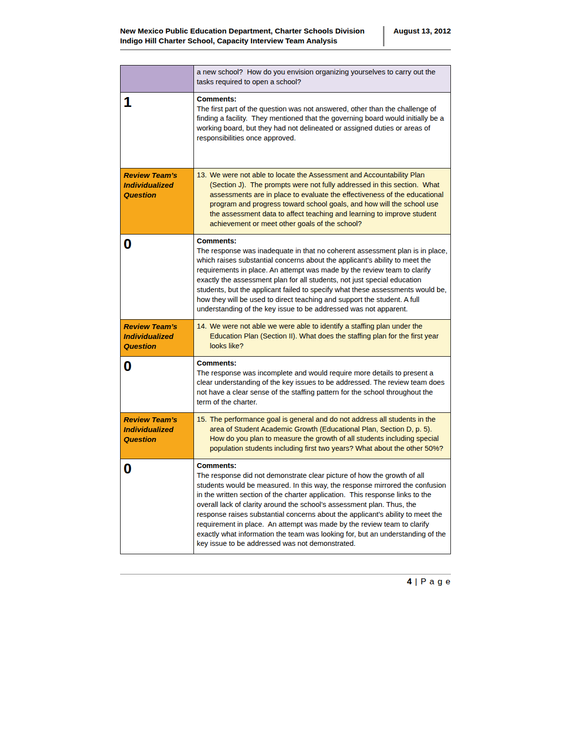New Mexico Public Education Department, Charter Schools Division
Indigo Hill Charter School, Capacity Interview Team Analysis
August 13, 2012
| | a new school? How do you envision organizing yourselves to carry out the tasks required to open a school? |
| 1 | Comments: The first part of the question was not answered, other than the challenge of finding a facility. They mentioned that the governing board would initially be a working board, but they had not delineated or assigned duties or areas of responsibilities once approved. |
| Review Team’s Individualized Question | 13. We were not able to locate the Assessment and Accountability Plan (Section J). The prompts were not fully addressed in this section. What assessments are in place to evaluate the effectiveness of the educational program and progress toward school goals, and how will the school use the assessment data to affect teaching and learning to improve student achievement or meet other goals of the school? |
| 0 | Comments: The response was inadequate in that no coherent assessment plan is in place, which raises substantial concerns about the applicant’s ability to meet the requirements in place. An attempt was made by the review team to clarify exactly the assessment plan for all students, not just special education students, but the applicant failed to specify what these assessments would be, how they will be used to direct teaching and support the student. A full understanding of the key issue to be addressed was not apparent. |
| Review Team’s Individualized Question | 14. We were not able we were able to identify a staffing plan under the Education Plan (Section II). What does the staffing plan for the first year looks like? |
| 0 | Comments: The response was incomplete and would require more details to present a clear understanding of the key issues to be addressed. The review team does not have a clear sense of the staffing pattern for the school throughout the term of the charter. |
| Review Team’s Individualized Question | 15. The performance goal is general and do not address all students in the area of Student Academic Growth (Educational Plan, Section D, p. 5). How do you plan to measure the growth of all students including special population students including first two years? What about the other 50%? |
| 0 | Comments: The response did not demonstrate clear picture of how the growth of all students would be measured. In this way, the response mirrored the confusion in the written section of the charter application. This response links to the overall lack of clarity around the school’s assessment plan. Thus, the response raises substantial concerns about the applicant’s ability to meet the requirement in place. An attempt was made by the review team to clarify exactly what information the team was looking for, but an understanding of the key issue to be addressed was not demonstrated. |
4 | P a g e